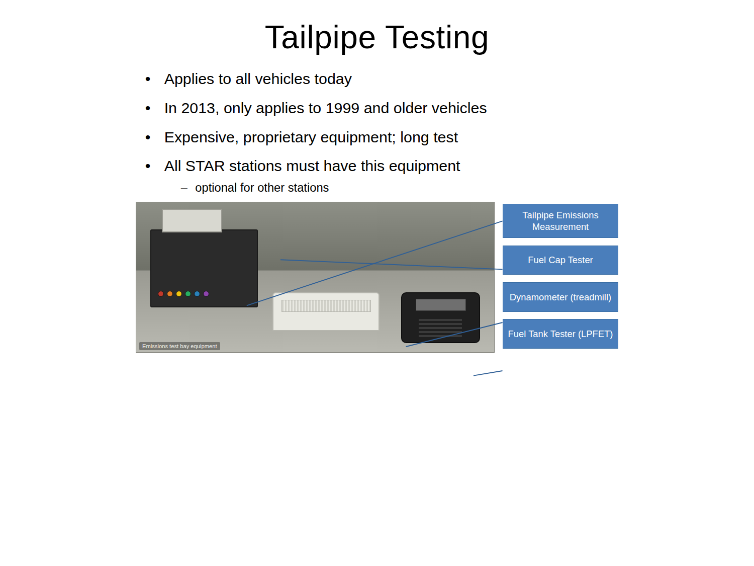Tailpipe Testing
Applies to all vehicles today
In 2013, only applies to 1999 and older vehicles
Expensive, proprietary equipment; long test
All STAR stations must have this equipment
optional for other stations
Emissions test bay equipment
Tailpipe Emissions Measurement
Fuel Cap Tester
Dynamometer (treadmill)
Fuel Tank Tester (LPFET)